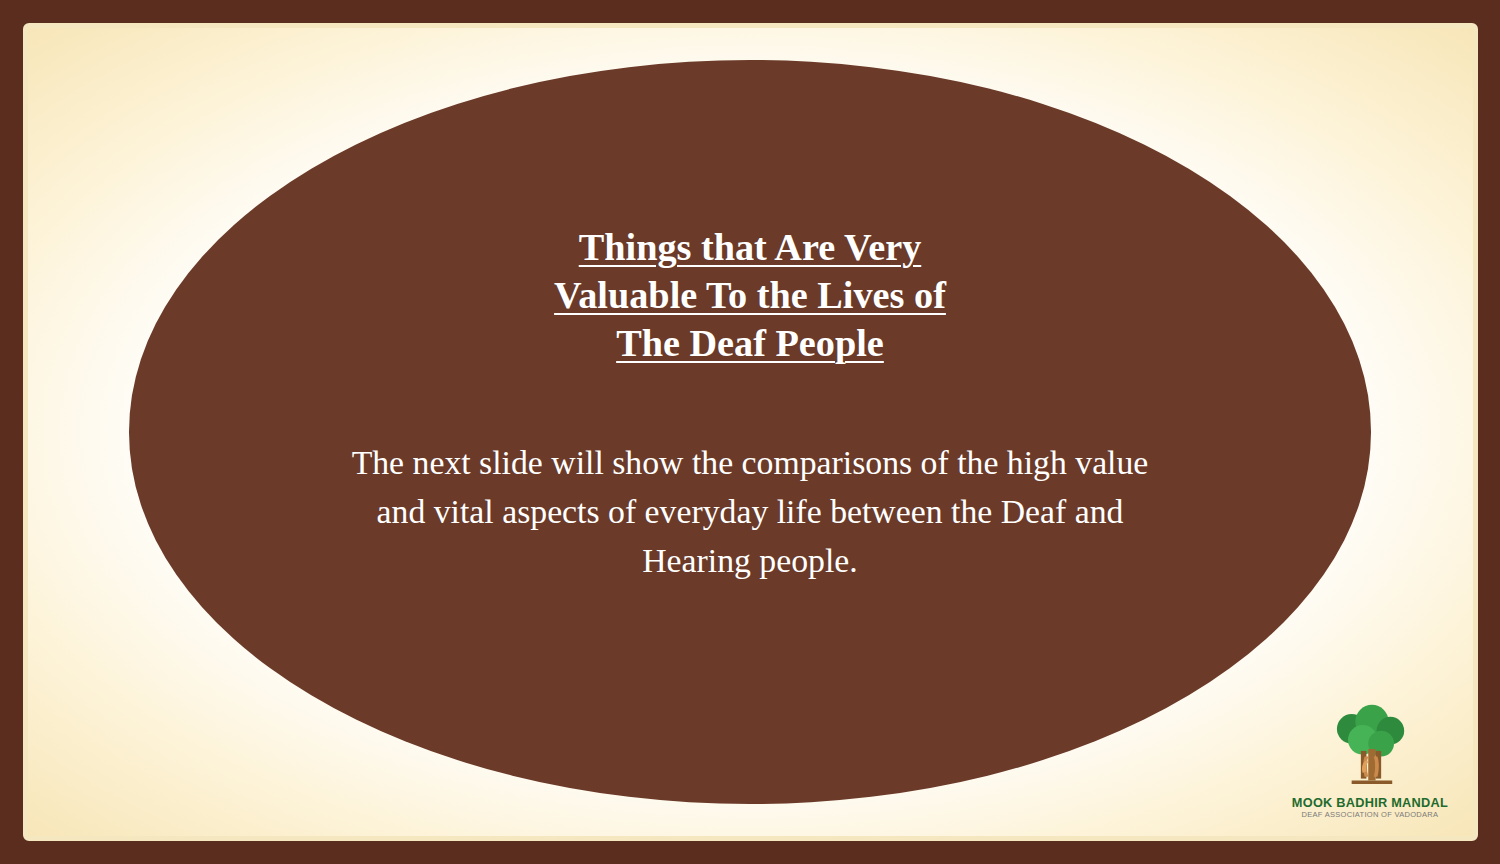Things that Are Very
Valuable To the Lives of
The Deaf People
The next slide will show the comparisons of the high value and vital aspects of everyday life between the Deaf and Hearing people.
MOOK BADHIR MANDAL
DEAF ASSOCIATION OF VADODARA